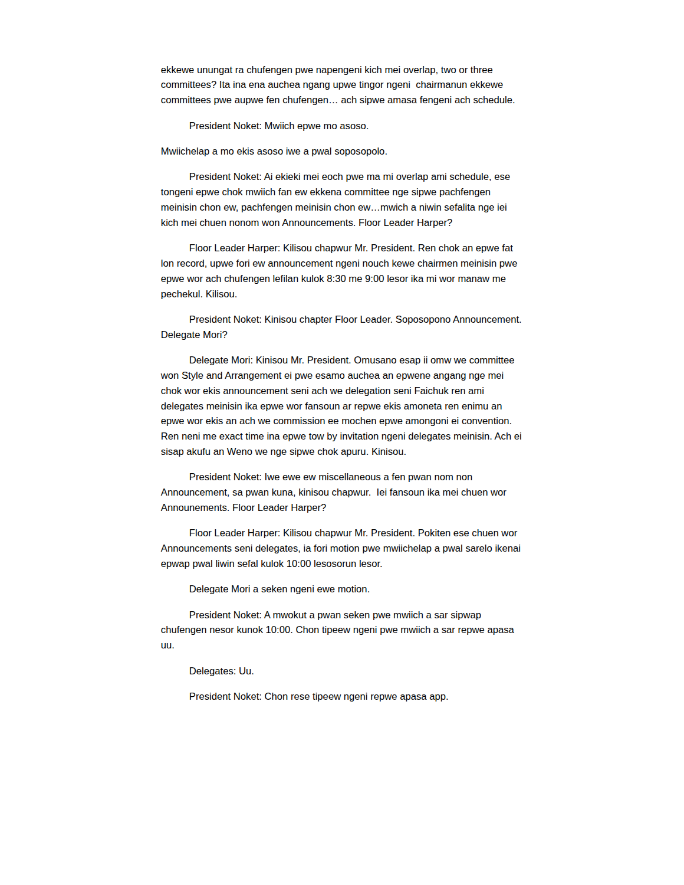ekkewe unungat ra chufengen pwe napengeni kich mei overlap, two or three committees? Ita ina ena auchea ngang upwe tingor ngeni chairmanun ekkewe committees pwe aupwe fen chufengen… ach sipwe amasa fengeni ach schedule.
President Noket: Mwiich epwe mo asoso.
Mwiichelap a mo ekis asoso iwe a pwal soposopolo.
President Noket: Ai ekieki mei eoch pwe ma mi overlap ami schedule, ese tongeni epwe chok mwiich fan ew ekkena committee nge sipwe pachfengen meinisin chon ew, pachfengen meinisin chon ew…mwich a niwin sefalita nge iei kich mei chuen nonom won Announcements. Floor Leader Harper?
Floor Leader Harper: Kilisou chapwur Mr. President. Ren chok an epwe fat lon record, upwe fori ew announcement ngeni nouch kewe chairmen meinisin pwe epwe wor ach chufengen lefilan kulok 8:30 me 9:00 lesor ika mi wor manaw me pechekul. Kilisou.
President Noket: Kinisou chapter Floor Leader. Soposopono Announcement. Delegate Mori?
Delegate Mori: Kinisou Mr. President. Omusano esap ii omw we committee won Style and Arrangement ei pwe esamo auchea an epwene angang nge mei chok wor ekis announcement seni ach we delegation seni Faichuk ren ami delegates meinisin ika epwe wor fansoun ar repwe ekis amoneta ren enimu an epwe wor ekis an ach we commission ee mochen epwe amongoni ei convention. Ren neni me exact time ina epwe tow by invitation ngeni delegates meinisin. Ach ei sisap akufu an Weno we nge sipwe chok apuru. Kinisou.
President Noket: Iwe ewe ew miscellaneous a fen pwan nom non Announcement, sa pwan kuna, kinisou chapwur. Iei fansoun ika mei chuen wor Announements. Floor Leader Harper?
Floor Leader Harper: Kilisou chapwur Mr. President. Pokiten ese chuen wor Announcements seni delegates, ia fori motion pwe mwiichelap a pwal sarelo ikenai epwap pwal liwin sefal kulok 10:00 lesosorun lesor.
Delegate Mori a seken ngeni ewe motion.
President Noket: A mwokut a pwan seken pwe mwiich a sar sipwap chufengen nesor kunok 10:00. Chon tipeew ngeni pwe mwiich a sar repwe apasa uu.
Delegates: Uu.
President Noket: Chon rese tipeew ngeni repwe apasa app.